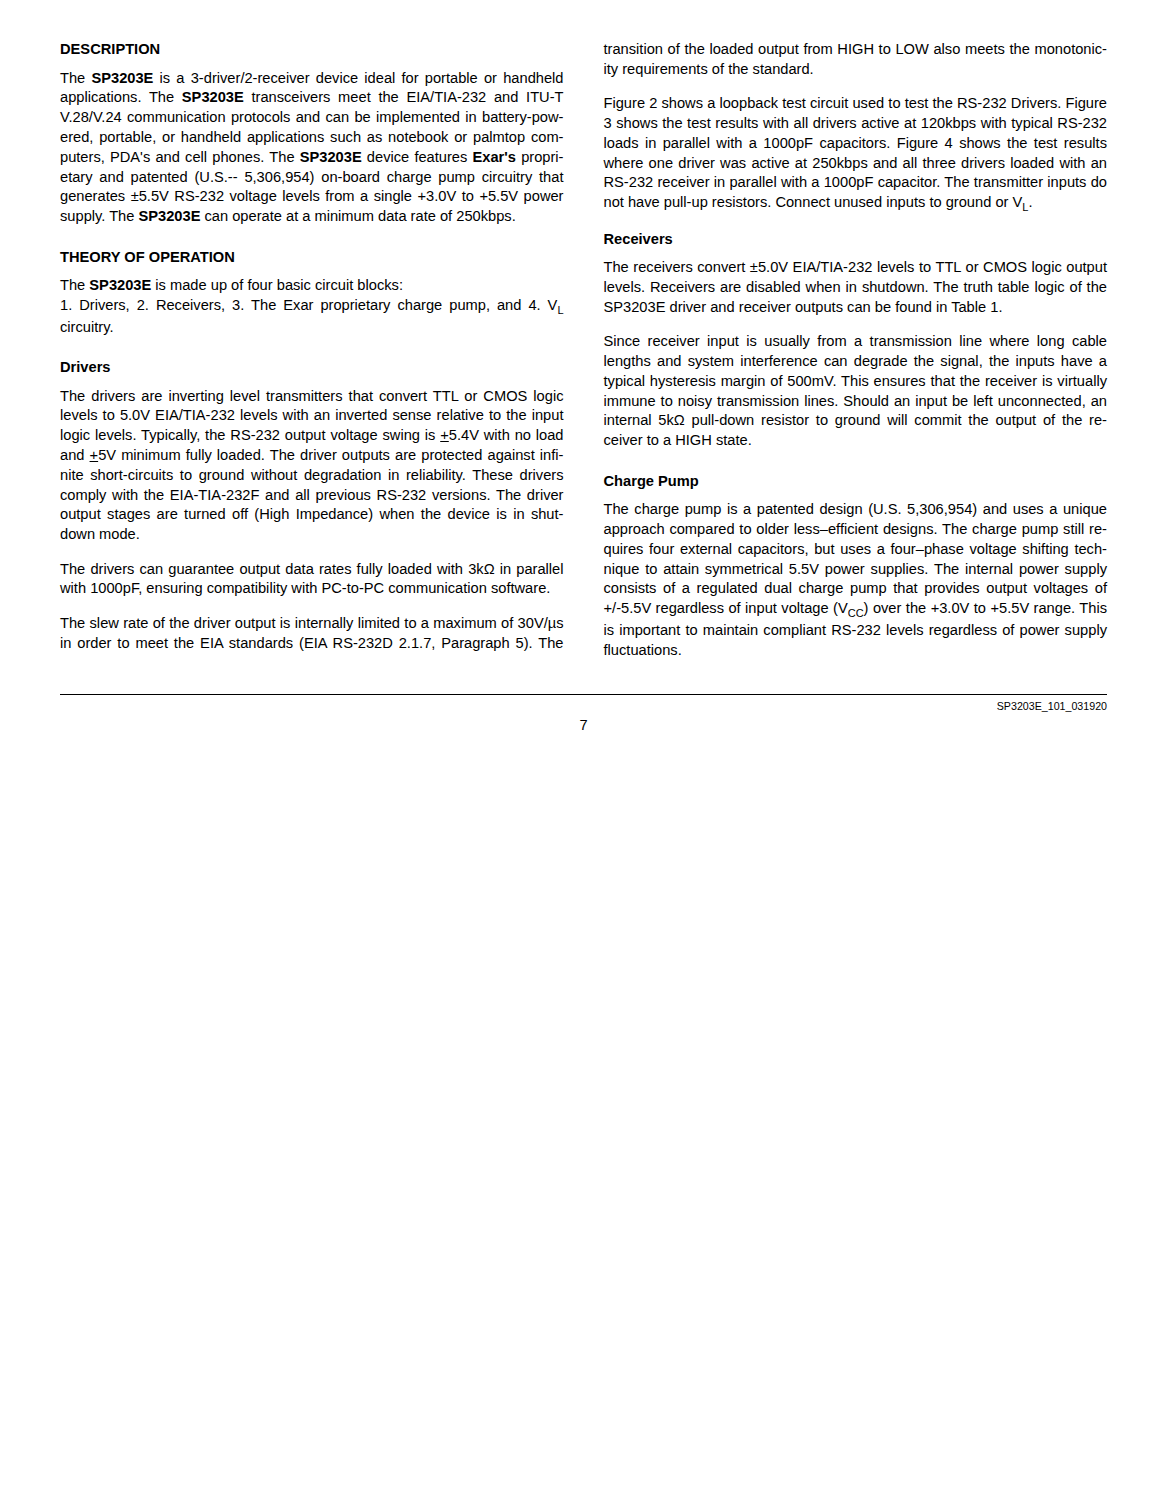DESCRIPTION
The SP3203E is a 3-driver/2-receiver device ideal for portable or handheld applications. The SP3203E transceivers meet the EIA/TIA-232 and ITU-T V.28/V.24 communication protocols and can be implemented in battery-powered, portable, or handheld applications such as notebook or palmtop computers, PDA's and cell phones. The SP3203E device features Exar's proprietary and patented (U.S.-- 5,306,954) on-board charge pump circuitry that generates ±5.5V RS-232 voltage levels from a single +3.0V to +5.5V power supply. The SP3203E can operate at a minimum data rate of 250kbps.
THEORY OF OPERATION
The SP3203E is made up of four basic circuit blocks:
1. Drivers, 2. Receivers, 3. The Exar proprietary charge pump, and 4. VL circuitry.
Drivers
The drivers are inverting level transmitters that convert TTL or CMOS logic levels to 5.0V EIA/TIA-232 levels with an inverted sense relative to the input logic levels. Typically, the RS-232 output voltage swing is +5.4V with no load and +5V minimum fully loaded. The driver outputs are protected against infinite short-circuits to ground without degradation in reliability. These drivers comply with the EIA-TIA-232F and all previous RS-232 versions. The driver output stages are turned off (High Impedance) when the device is in shutdown mode.
The drivers can guarantee output data rates fully loaded with 3kΩ in parallel with 1000pF, ensuring compatibility with PC-to-PC communication software.
The slew rate of the driver output is internally limited to a maximum of 30V/µs in order to meet the EIA standards (EIA RS-232D 2.1.7, Paragraph 5). The transition of the loaded output from HIGH to LOW also meets the monotonicity requirements of the standard.
Figure 2 shows a loopback test circuit used to test the RS-232 Drivers. Figure 3 shows the test results with all drivers active at 120kbps with typical RS-232 loads in parallel with a 1000pF capacitors. Figure 4 shows the test results where one driver was active at 250kbps and all three drivers loaded with an RS-232 receiver in parallel with a 1000pF capacitor. The transmitter inputs do not have pull-up resistors. Connect unused inputs to ground or VL.
Receivers
The receivers convert ±5.0V EIA/TIA-232 levels to TTL or CMOS logic output levels. Receivers are disabled when in shutdown. The truth table logic of the SP3203E driver and receiver outputs can be found in Table 1.
Since receiver input is usually from a transmission line where long cable lengths and system interference can degrade the signal, the inputs have a typical hysteresis margin of 500mV. This ensures that the receiver is virtually immune to noisy transmission lines. Should an input be left unconnected, an internal 5kΩ pull-down resistor to ground will commit the output of the receiver to a HIGH state.
Charge Pump
The charge pump is a patented design (U.S. 5,306,954) and uses a unique approach compared to older less–efficient designs. The charge pump still requires four external capacitors, but uses a four–phase voltage shifting technique to attain symmetrical 5.5V power supplies. The internal power supply consists of a regulated dual charge pump that provides output voltages of +/-5.5V regardless of input voltage (VCC) over the +3.0V to +5.5V range. This is important to maintain compliant RS-232 levels regardless of power supply fluctuations.
SP3203E_101_031920
7